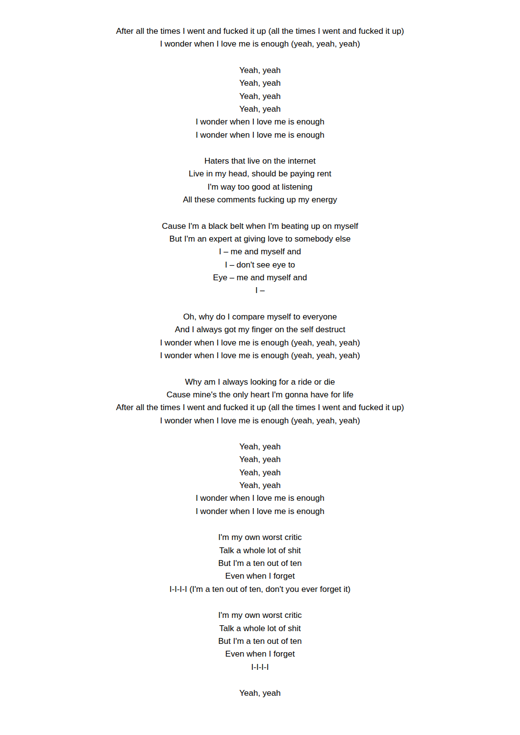After all the times I went and fucked it up (all the times I went and fucked it up) I wonder when I love me is enough (yeah, yeah, yeah)
Yeah, yeah Yeah, yeah Yeah, yeah Yeah, yeah I wonder when I love me is enough I wonder when I love me is enough
Haters that live on the internet Live in my head, should be paying rent I'm way too good at listening All these comments fucking up my energy
Cause I'm a black belt when I'm beating up on myself But I'm an expert at giving love to somebody else I – me and myself and I – don't see eye to Eye – me and myself and I –
Oh, why do I compare myself to everyone And I always got my finger on the self destruct I wonder when I love me is enough (yeah, yeah, yeah) I wonder when I love me is enough (yeah, yeah, yeah)
Why am I always looking for a ride or die Cause mine's the only heart I'm gonna have for life After all the times I went and fucked it up (all the times I went and fucked it up) I wonder when I love me is enough (yeah, yeah, yeah)
Yeah, yeah Yeah, yeah Yeah, yeah Yeah, yeah I wonder when I love me is enough I wonder when I love me is enough
I'm my own worst critic Talk a whole lot of shit But I'm a ten out of ten Even when I forget I-I-I-I (I'm a ten out of ten, don't you ever forget it)
I'm my own worst critic Talk a whole lot of shit But I'm a ten out of ten Even when I forget I-I-I-I
Yeah, yeah